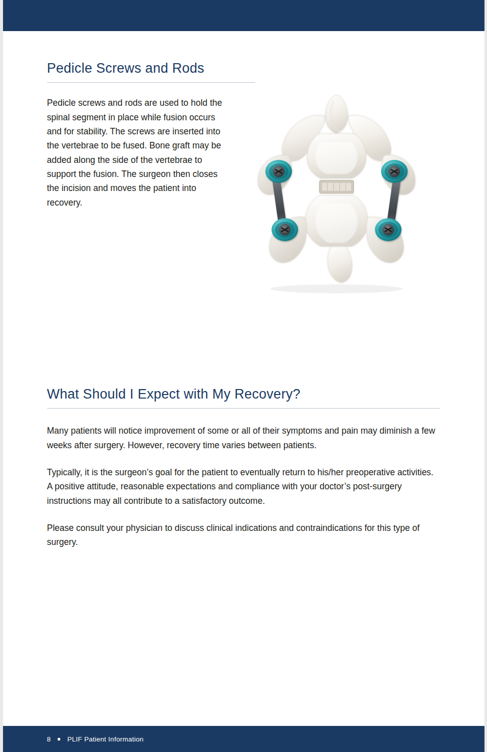Pedicle Screws and Rods
Pedicle screws and rods are used to hold the spinal segment in place while fusion occurs and for stability. The screws are inserted into the vertebrae to be fused. Bone graft may be added along the side of the vertebrae to support the fusion. The surgeon then closes the incision and moves the patient into recovery.
What Should I Expect with My Recovery?
Many patients will notice improvement of some or all of their symptoms and pain may diminish a few weeks after surgery. However, recovery time varies between patients.
Typically, it is the surgeon’s goal for the patient to eventually return to his/her preoperative activities. A positive attitude, reasonable expectations and compliance with your doctor’s post-surgery instructions may all contribute to a satisfactory outcome.
Please consult your physician to discuss clinical indications and contraindications for this type of surgery.
8 PLIF Patient Information